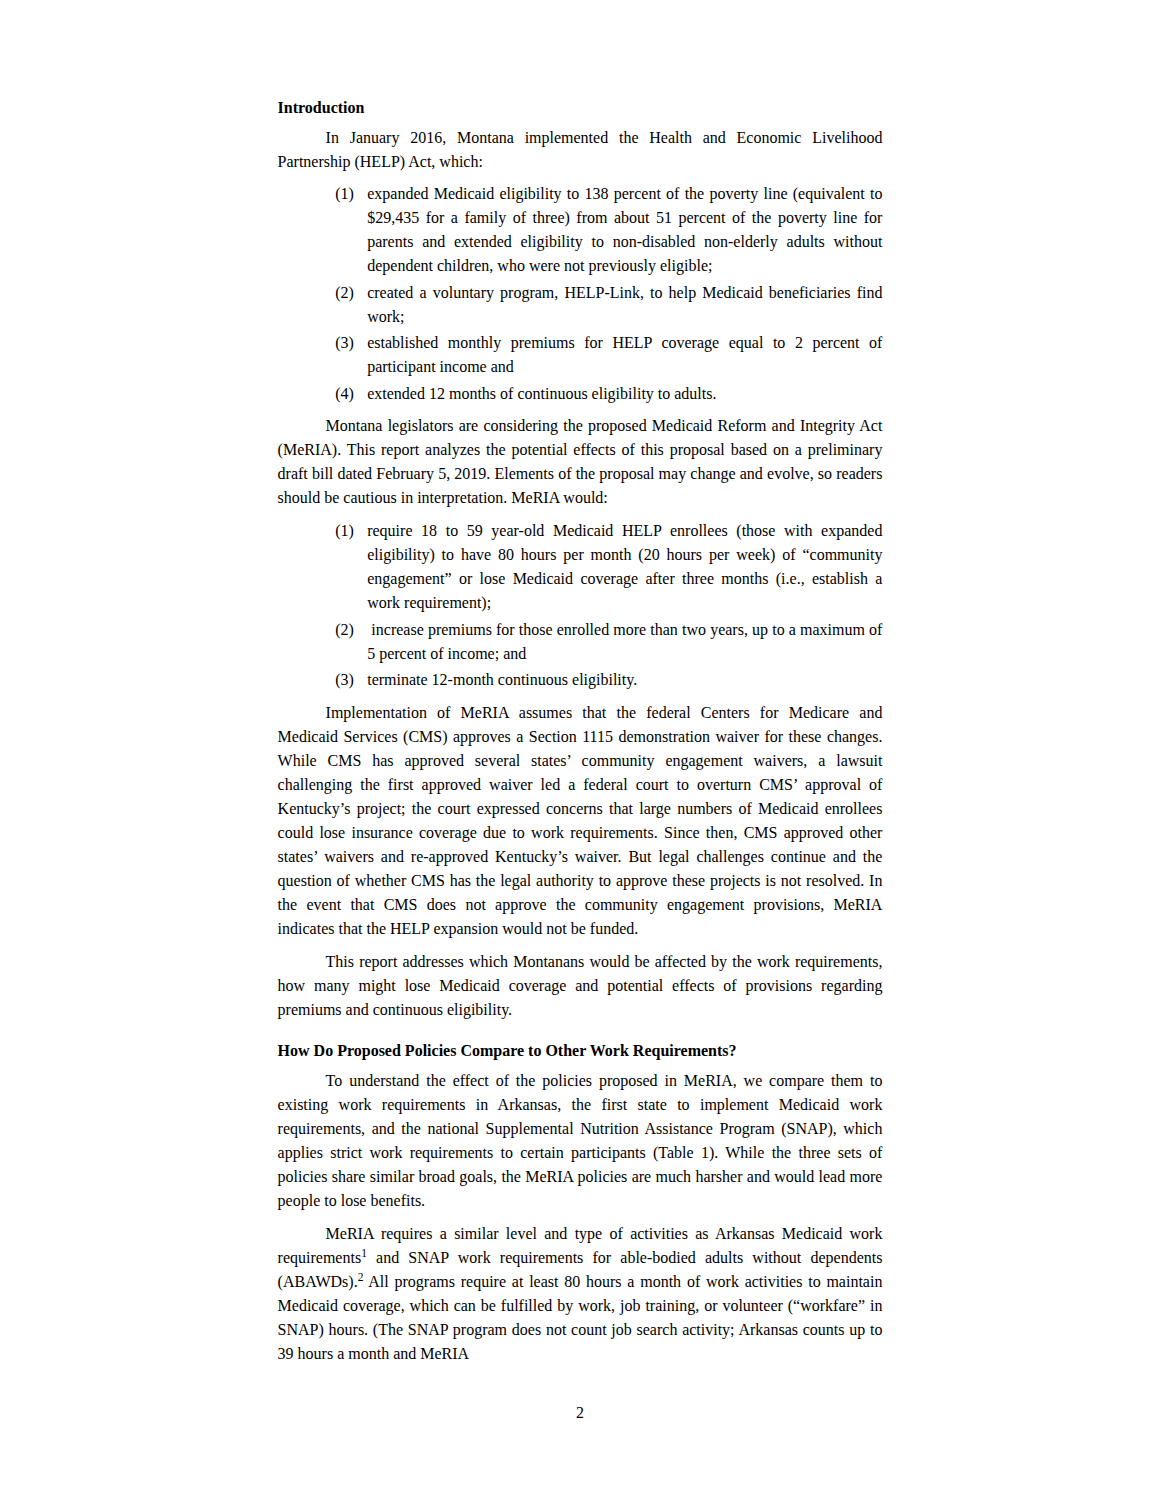Introduction
In January 2016, Montana implemented the Health and Economic Livelihood Partnership (HELP) Act, which:
expanded Medicaid eligibility to 138 percent of the poverty line (equivalent to $29,435 for a family of three) from about 51 percent of the poverty line for parents and extended eligibility to non-disabled non-elderly adults without dependent children, who were not previously eligible;
created a voluntary program, HELP-Link, to help Medicaid beneficiaries find work;
established monthly premiums for HELP coverage equal to 2 percent of participant income and
extended 12 months of continuous eligibility to adults.
Montana legislators are considering the proposed Medicaid Reform and Integrity Act (MeRIA). This report analyzes the potential effects of this proposal based on a preliminary draft bill dated February 5, 2019. Elements of the proposal may change and evolve, so readers should be cautious in interpretation. MeRIA would:
require 18 to 59 year-old Medicaid HELP enrollees (those with expanded eligibility) to have 80 hours per month (20 hours per week) of “community engagement” or lose Medicaid coverage after three months (i.e., establish a work requirement);
increase premiums for those enrolled more than two years, up to a maximum of 5 percent of income; and
terminate 12-month continuous eligibility.
Implementation of MeRIA assumes that the federal Centers for Medicare and Medicaid Services (CMS) approves a Section 1115 demonstration waiver for these changes. While CMS has approved several states’ community engagement waivers, a lawsuit challenging the first approved waiver led a federal court to overturn CMS’ approval of Kentucky’s project; the court expressed concerns that large numbers of Medicaid enrollees could lose insurance coverage due to work requirements. Since then, CMS approved other states’ waivers and re-approved Kentucky’s waiver. But legal challenges continue and the question of whether CMS has the legal authority to approve these projects is not resolved. In the event that CMS does not approve the community engagement provisions, MeRIA indicates that the HELP expansion would not be funded.
This report addresses which Montanans would be affected by the work requirements, how many might lose Medicaid coverage and potential effects of provisions regarding premiums and continuous eligibility.
How Do Proposed Policies Compare to Other Work Requirements?
To understand the effect of the policies proposed in MeRIA, we compare them to existing work requirements in Arkansas, the first state to implement Medicaid work requirements, and the national Supplemental Nutrition Assistance Program (SNAP), which applies strict work requirements to certain participants (Table 1). While the three sets of policies share similar broad goals, the MeRIA policies are much harsher and would lead more people to lose benefits.
MeRIA requires a similar level and type of activities as Arkansas Medicaid work requirements1 and SNAP work requirements for able-bodied adults without dependents (ABAWDs).2 All programs require at least 80 hours a month of work activities to maintain Medicaid coverage, which can be fulfilled by work, job training, or volunteer (“workfare” in SNAP) hours. (The SNAP program does not count job search activity; Arkansas counts up to 39 hours a month and MeRIA
2